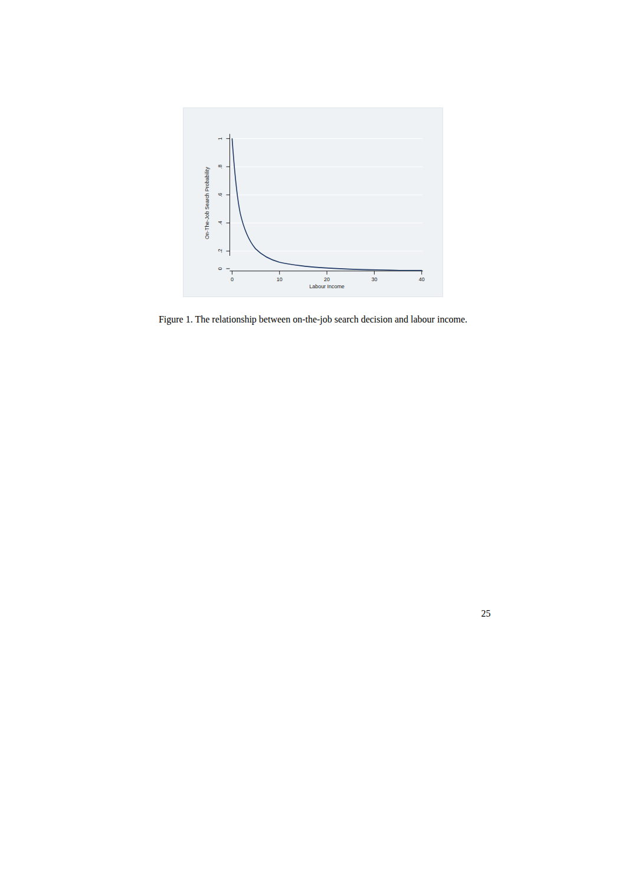Line chart of on-the-job search probability against labour income A steeply decreasing convex curve: on-the-job search probability falls from 1 near zero labour income toward near 0 as labour income increases to 40. 1 .8 .6 .4 .2 0 On-The-Job Search Probability 0 10 20 30 40 Labour Income
Figure 1. The relationship between on-the-job search decision and labour income.
25